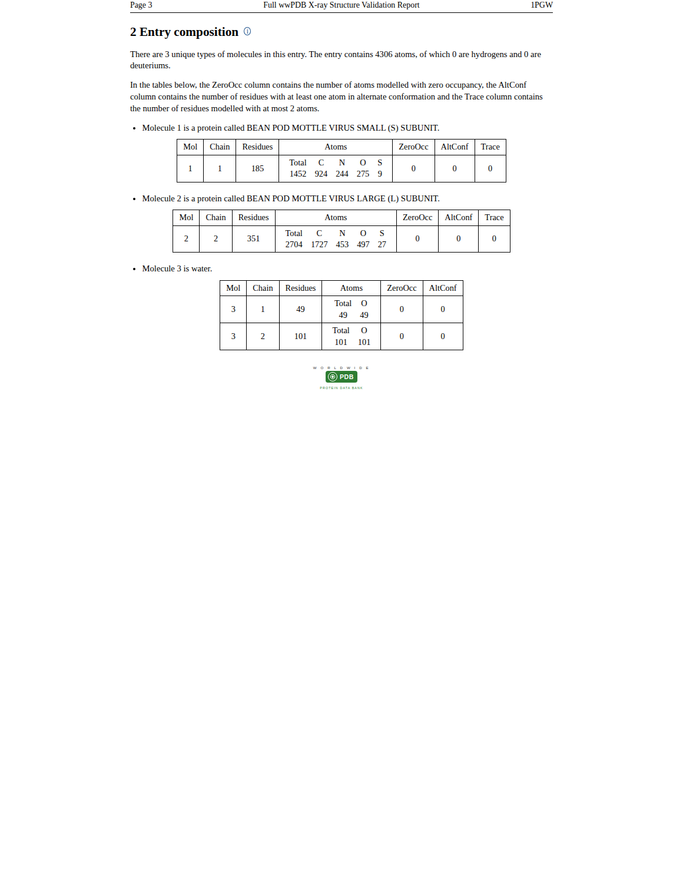Page 3
Full wwPDB X-ray Structure Validation Report
1PGW
2 Entry composition i
There are 3 unique types of molecules in this entry. The entry contains 4306 atoms, of which 0 are hydrogens and 0 are deuteriums.
In the tables below, the ZeroOcc column contains the number of atoms modelled with zero occupancy, the AltConf column contains the number of residues with at least one atom in alternate conformation and the Trace column contains the number of residues modelled with at most 2 atoms.
Molecule 1 is a protein called BEAN POD MOTTLE VIRUS SMALL (S) SUBUNIT.
| Mol | Chain | Residues | Atoms | ZeroOcc | AltConf | Trace |
| --- | --- | --- | --- | --- | --- | --- |
| 1 | 1 | 185 | / Total / C / N / O / S / / 1452 / 924 / 244 / 275 / 9 / | 0 | 0 | 0 |
Molecule 2 is a protein called BEAN POD MOTTLE VIRUS LARGE (L) SUBUNIT.
| Mol | Chain | Residues | Atoms | ZeroOcc | AltConf | Trace |
| --- | --- | --- | --- | --- | --- | --- |
| 2 | 2 | 351 | / Total / C / N / O / S / / 2704 / 1727 / 453 / 497 / 27 / | 0 | 0 | 0 |
Molecule 3 is water.
| Mol | Chain | Residues | Atoms | ZeroOcc | AltConf |
| --- | --- | --- | --- | --- | --- |
| 3 | 1 | 49 | / Total / O / / 49 / 49 / | 0 | 0 |
| 3 | 2 | 101 | / Total / O / / 101 / 101 / | 0 | 0 |
W O R L D W I D E
PDB
PROTEIN DATA BANK